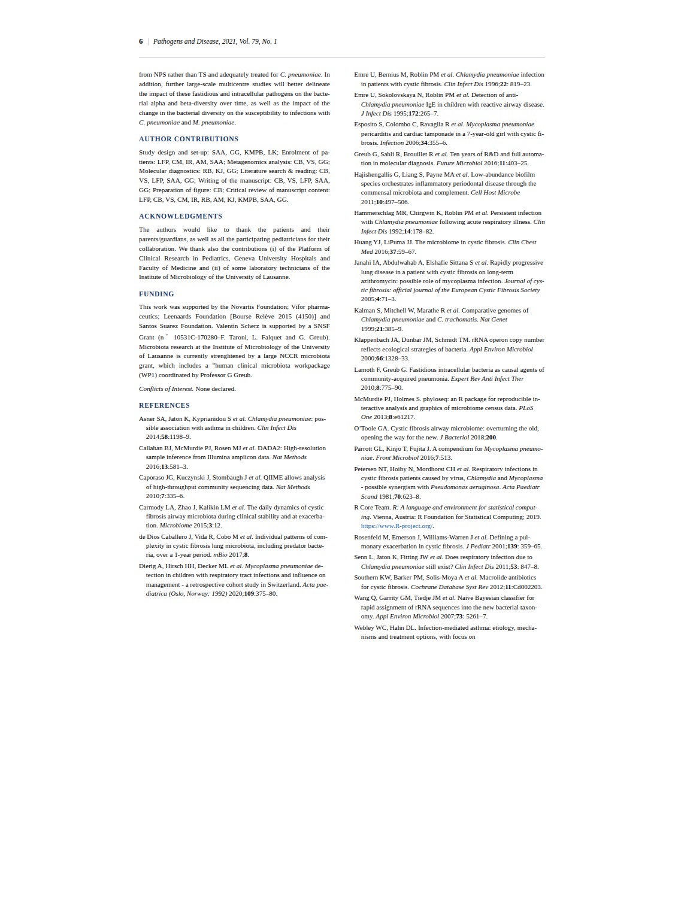6 | Pathogens and Disease, 2021, Vol. 79, No. 1
from NPS rather than TS and adequately treated for C. pneumoniae. In addition, further large-scale multicentre studies will better delineate the impact of these fastidious and intracellular pathogens on the bacterial alpha and beta-diversity over time, as well as the impact of the change in the bacterial diversity on the susceptibility to infections with C. pneumoniae and M. pneumoniae.
AUTHOR CONTRIBUTIONS
Study design and set-up: SAA, GG, KMPB, LK; Enrolment of patients: LFP, CM, IR, AM, SAA; Metagenomics analysis: CB, VS, GG; Molecular diagnostics: RB, KJ, GG; Literature search & reading: CB, VS, LFP, SAA, GG; Writing of the manuscript: CB, VS, LFP, SAA, GG; Preparation of figure: CB; Critical review of manuscript content: LFP, CB, VS, CM, IR, RB, AM, KJ, KMPB, SAA, GG.
ACKNOWLEDGMENTS
The authors would like to thank the patients and their parents/guardians, as well as all the participating pediatricians for their collaboration. We thank also the contributions (i) of the Platform of Clinical Research in Pediatrics, Geneva University Hospitals and Faculty of Medicine and (ii) of some laboratory technicians of the Institute of Microbiology of the University of Lausanne.
FUNDING
This work was supported by the Novartis Foundation; Vifor pharmaceutics; Leenaards Foundation [Bourse Relève 2015 (4150)] and Santos Suarez Foundation. Valentin Scherz is supported by a SNSF Grant (n◦ 10531C-170280–F. Taroni, L. Falquet and G. Greub). Microbiota research at the Institute of Microbiology of the University of Lausanne is currently strenghtened by a large NCCR microbiota grant, which includes a ”human clinical microbiota workpackage (WP1) coordinated by Professor G Greub.
Conflicts of Interest. None declared.
REFERENCES
Asner SA, Jaton K, Kyprianidou S et al. Chlamydia pneumoniae: possible association with asthma in children. Clin Infect Dis 2014;58:1198–9.
Callahan BJ, McMurdie PJ, Rosen MJ et al. DADA2: High-resolution sample inference from Illumina amplicon data. Nat Methods 2016;13:581–3.
Caporaso JG, Kuczynski J, Stombaugh J et al. QIIME allows analysis of high-throughput community sequencing data. Nat Methods 2010;7:335–6.
Carmody LA, Zhao J, Kalikin LM et al. The daily dynamics of cystic fibrosis airway microbiota during clinical stability and at exacerbation. Microbiome 2015;3:12.
de Dios Caballero J, Vida R, Cobo M et al. Individual patterns of complexity in cystic fibrosis lung microbiota, including predator bacteria, over a 1-year period. mBio 2017;8.
Dierig A, Hirsch HH, Decker ML et al. Mycoplasma pneumoniae detection in children with respiratory tract infections and influence on management - a retrospective cohort study in Switzerland. Acta paediatrica (Oslo, Norway: 1992) 2020;109:375–80.
Emre U, Bernius M, Roblin PM et al. Chlamydia pneumoniae infection in patients with cystic fibrosis. Clin Infect Dis 1996;22: 819–23.
Emre U, Sokolovskaya N, Roblin PM et al. Detection of anti-Chlamydia pneumoniae IgE in children with reactive airway disease. J Infect Dis 1995;172:265–7.
Esposito S, Colombo C, Ravaglia R et al. Mycoplasma pneumoniae pericarditis and cardiac tamponade in a 7-year-old girl with cystic fibrosis. Infection 2006;34:355–6.
Greub G, Sahli R, Brouillet R et al. Ten years of R&D and full automation in molecular diagnosis. Future Microbiol 2016;11:403–25.
Hajishengallis G, Liang S, Payne MA et al. Low-abundance biofilm species orchestrates inflammatory periodontal disease through the commensal microbiota and complement. Cell Host Microbe 2011;10:497–506.
Hammerschlag MR, Chirgwin K, Roblin PM et al. Persistent infection with Chlamydia pneumoniae following acute respiratory illness. Clin Infect Dis 1992;14:178–82.
Huang YJ, LiPuma JJ. The microbiome in cystic fibrosis. Clin Chest Med 2016;37:59–67.
Janahi IA, Abdulwahab A, Elshafie Sittana S et al. Rapidly progressive lung disease in a patient with cystic fibrosis on long-term azithromycin: possible role of mycoplasma infection. Journal of cystic fibrosis: official journal of the European Cystic Fibrosis Society 2005;4:71–3.
Kalman S, Mitchell W, Marathe R et al. Comparative genomes of Chlamydia pneumoniae and C. trachomatis. Nat Genet 1999;21:385–9.
Klappenbach JA, Dunbar JM, Schmidt TM. rRNA operon copy number reflects ecological strategies of bacteria. Appl Environ Microbiol 2000;66:1328–33.
Lamoth F, Greub G. Fastidious intracellular bacteria as causal agents of community-acquired pneumonia. Expert Rev Anti Infect Ther 2010;8:775–90.
McMurdie PJ, Holmes S. phyloseq: an R package for reproducible interactive analysis and graphics of microbiome census data. PLoS One 2013;8:e61217.
O’Toole GA. Cystic fibrosis airway microbiome: overturning the old, opening the way for the new. J Bacteriol 2018;200.
Parrott GL, Kinjo T, Fujita J. A compendium for Mycoplasma pneumoniae. Front Microbiol 2016;7:513.
Petersen NT, Hoiby N, Mordhorst CH et al. Respiratory infections in cystic fibrosis patients caused by virus, Chlamydia and Mycoplasma - possible synergism with Pseudomonas aeruginosa. Acta Paediatr Scand 1981;70:623–8.
R Core Team. R: A language and environment for statistical computing. Vienna, Austria: R Foundation for Statistical Computing; 2019. https://www.R-project.org/.
Rosenfeld M, Emerson J, Williams-Warren J et al. Defining a pulmonary exacerbation in cystic fibrosis. J Pediatr 2001;139: 359–65.
Senn L, Jaton K, Fitting JW et al. Does respiratory infection due to Chlamydia pneumoniae still exist? Clin Infect Dis 2011;53: 847–8.
Southern KW, Barker PM, Solis-Moya A et al. Macrolide antibiotics for cystic fibrosis. Cochrane Database Syst Rev 2012;11:Cd002203.
Wang Q, Garrity GM, Tiedje JM et al. Naive Bayesian classifier for rapid assignment of rRNA sequences into the new bacterial taxonomy. Appl Environ Microbiol 2007;73: 5261–7.
Webley WC, Hahn DL. Infection-mediated asthma: etiology, mechanisms and treatment options, with focus on